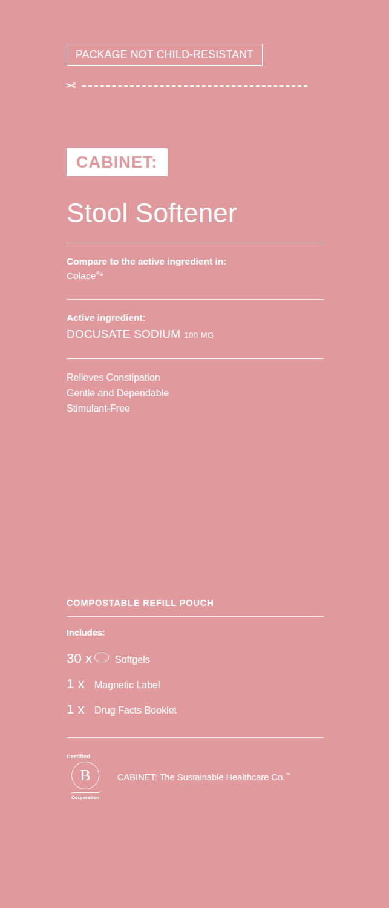PACKAGE NOT CHILD-RESISTANT
✂
CABINET:
Stool Softener
Compare to the active ingredient in:
Colace®*
Active ingredient:
DOCUSATE SODIUM 100 MG
Relieves Constipation
Gentle and Dependable
Stimulant-Free
COMPOSTABLE REFILL POUCH
Includes:
30 x Softgels
1 x Magnetic Label
1 x Drug Facts Booklet
Certified
B
Corporation
CABINET: The Sustainable Healthcare Co.™